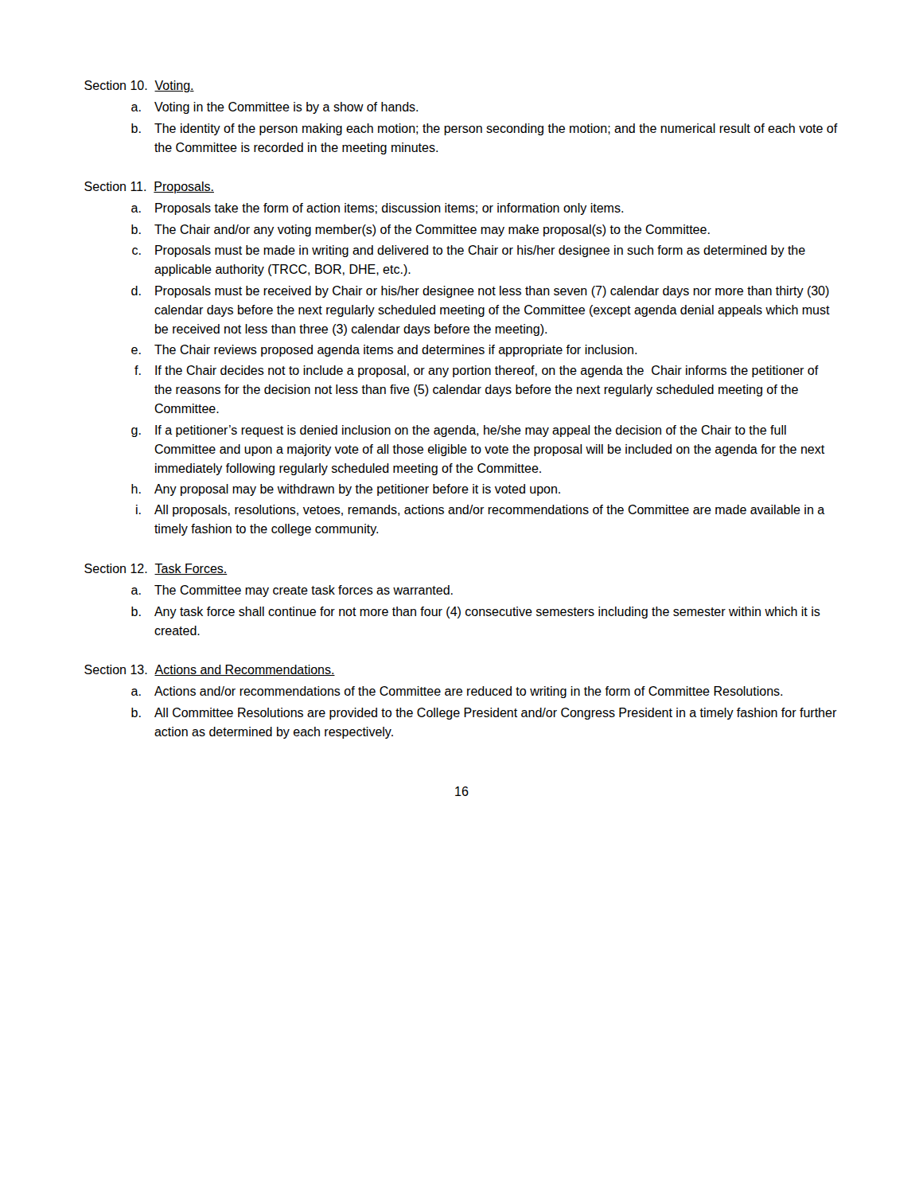Section 10. Voting.
Voting in the Committee is by a show of hands.
The identity of the person making each motion; the person seconding the motion; and the numerical result of each vote of the Committee is recorded in the meeting minutes.
Section 11. Proposals.
Proposals take the form of action items; discussion items; or information only items.
The Chair and/or any voting member(s) of the Committee may make proposal(s) to the Committee.
Proposals must be made in writing and delivered to the Chair or his/her designee in such form as determined by the applicable authority (TRCC, BOR, DHE, etc.).
Proposals must be received by Chair or his/her designee not less than seven (7) calendar days nor more than thirty (30) calendar days before the next regularly scheduled meeting of the Committee (except agenda denial appeals which must be received not less than three (3) calendar days before the meeting).
The Chair reviews proposed agenda items and determines if appropriate for inclusion.
If the Chair decides not to include a proposal, or any portion thereof, on the agenda the Chair informs the petitioner of the reasons for the decision not less than five (5) calendar days before the next regularly scheduled meeting of the Committee.
If a petitioner’s request is denied inclusion on the agenda, he/she may appeal the decision of the Chair to the full Committee and upon a majority vote of all those eligible to vote the proposal will be included on the agenda for the next immediately following regularly scheduled meeting of the Committee.
Any proposal may be withdrawn by the petitioner before it is voted upon.
All proposals, resolutions, vetoes, remands, actions and/or recommendations of the Committee are made available in a timely fashion to the college community.
Section 12. Task Forces.
The Committee may create task forces as warranted.
Any task force shall continue for not more than four (4) consecutive semesters including the semester within which it is created.
Section 13. Actions and Recommendations.
Actions and/or recommendations of the Committee are reduced to writing in the form of Committee Resolutions.
All Committee Resolutions are provided to the College President and/or Congress President in a timely fashion for further action as determined by each respectively.
16